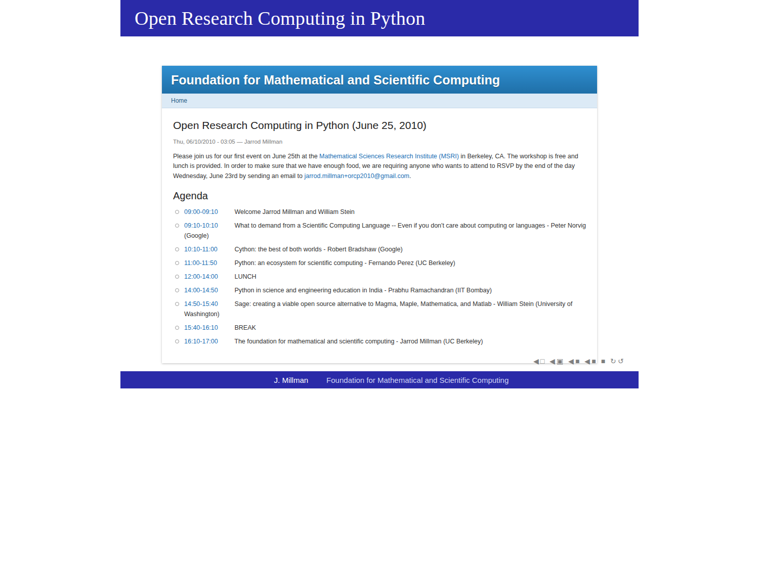Open Research Computing in Python
Foundation for Mathematical and Scientific Computing
Home
Open Research Computing in Python (June 25, 2010)
Thu, 06/10/2010 - 03:05 — Jarrod Millman
Please join us for our first event on June 25th at the Mathematical Sciences Research Institute (MSRI) in Berkeley, CA. The workshop is free and lunch is provided. In order to make sure that we have enough food, we are requiring anyone who wants to attend to RSVP by the end of the day Wednesday, June 23rd by sending an email to jarrod.millman+orcp2010@gmail.com.
Agenda
09:00-09:10 Welcome Jarrod Millman and William Stein
09:10-10:10 What to demand from a Scientific Computing Language -- Even if you don't care about computing or languages - Peter Norvig (Google)
10:10-11:00 Cython: the best of both worlds - Robert Bradshaw (Google)
11:00-11:50 Python: an ecosystem for scientific computing - Fernando Perez (UC Berkeley)
12:00-14:00 LUNCH
14:00-14:50 Python in science and engineering education in India - Prabhu Ramachandran (IIT Bombay)
14:50-15:40 Sage: creating a viable open source alternative to Magma, Maple, Mathematica, and Matlab - William Stein (University of Washington)
15:40-16:10 BREAK
16:10-17:00 The foundation for mathematical and scientific computing - Jarrod Millman (UC Berkeley)
◀□ ◀▣ ◀■ ◀■ ■ ↻↺
J. Millman
Foundation for Mathematical and Scientific Computing